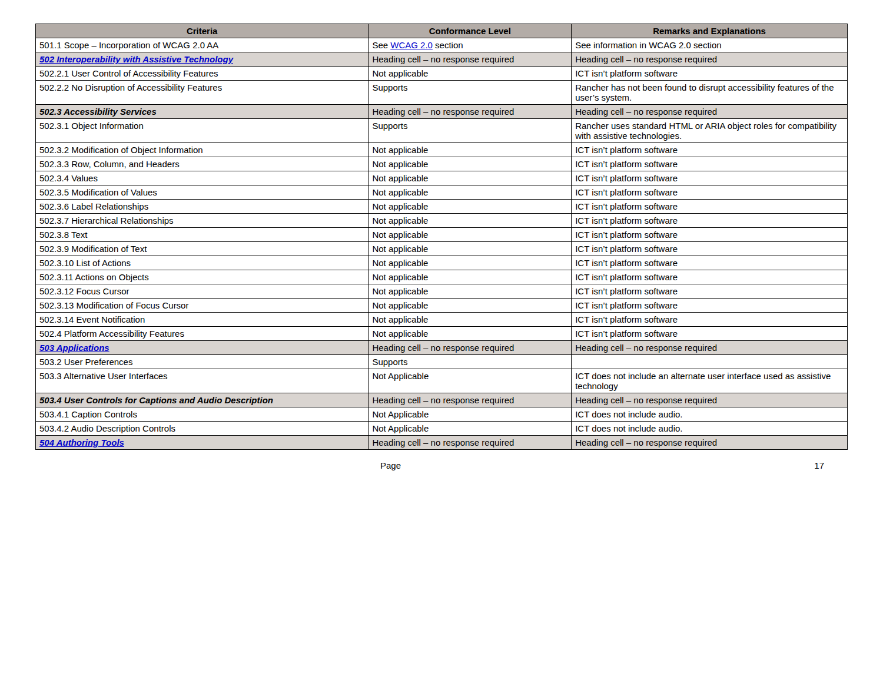| Criteria | Conformance Level | Remarks and Explanations |
| --- | --- | --- |
| 501.1 Scope – Incorporation of WCAG 2.0 AA | See WCAG 2.0 section | See information in WCAG 2.0 section |
| 502 Interoperability with Assistive Technology | Heading cell – no response required | Heading cell – no response required |
| 502.2.1 User Control of Accessibility Features | Not applicable | ICT isn’t platform software |
| 502.2.2 No Disruption of Accessibility Features | Supports | Rancher has not been found to disrupt accessibility features of the user’s system. |
| 502.3 Accessibility Services | Heading cell – no response required | Heading cell – no response required |
| 502.3.1 Object Information | Supports | Rancher uses standard HTML or ARIA object roles for compatibility with assistive technologies. |
| 502.3.2 Modification of Object Information | Not applicable | ICT isn’t platform software |
| 502.3.3 Row, Column, and Headers | Not applicable | ICT isn’t platform software |
| 502.3.4 Values | Not applicable | ICT isn’t platform software |
| 502.3.5 Modification of Values | Not applicable | ICT isn’t platform software |
| 502.3.6 Label Relationships | Not applicable | ICT isn’t platform software |
| 502.3.7 Hierarchical Relationships | Not applicable | ICT isn’t platform software |
| 502.3.8 Text | Not applicable | ICT isn’t platform software |
| 502.3.9 Modification of Text | Not applicable | ICT isn’t platform software |
| 502.3.10 List of Actions | Not applicable | ICT isn’t platform software |
| 502.3.11 Actions on Objects | Not applicable | ICT isn’t platform software |
| 502.3.12 Focus Cursor | Not applicable | ICT isn’t platform software |
| 502.3.13 Modification of Focus Cursor | Not applicable | ICT isn’t platform software |
| 502.3.14 Event Notification | Not applicable | ICT isn’t platform software |
| 502.4 Platform Accessibility Features | Not applicable | ICT isn’t platform software |
| 503 Applications | Heading cell – no response required | Heading cell – no response required |
| 503.2 User Preferences | Supports | |
| 503.3 Alternative User Interfaces | Not Applicable | ICT does not include an alternate user interface used as assistive technology |
| 503.4 User Controls for Captions and Audio Description | Heading cell – no response required | Heading cell – no response required |
| 503.4.1 Caption Controls | Not Applicable | ICT does not include audio. |
| 503.4.2 Audio Description Controls | Not Applicable | ICT does not include audio. |
| 504 Authoring Tools | Heading cell – no response required | Heading cell – no response required |
Page 17